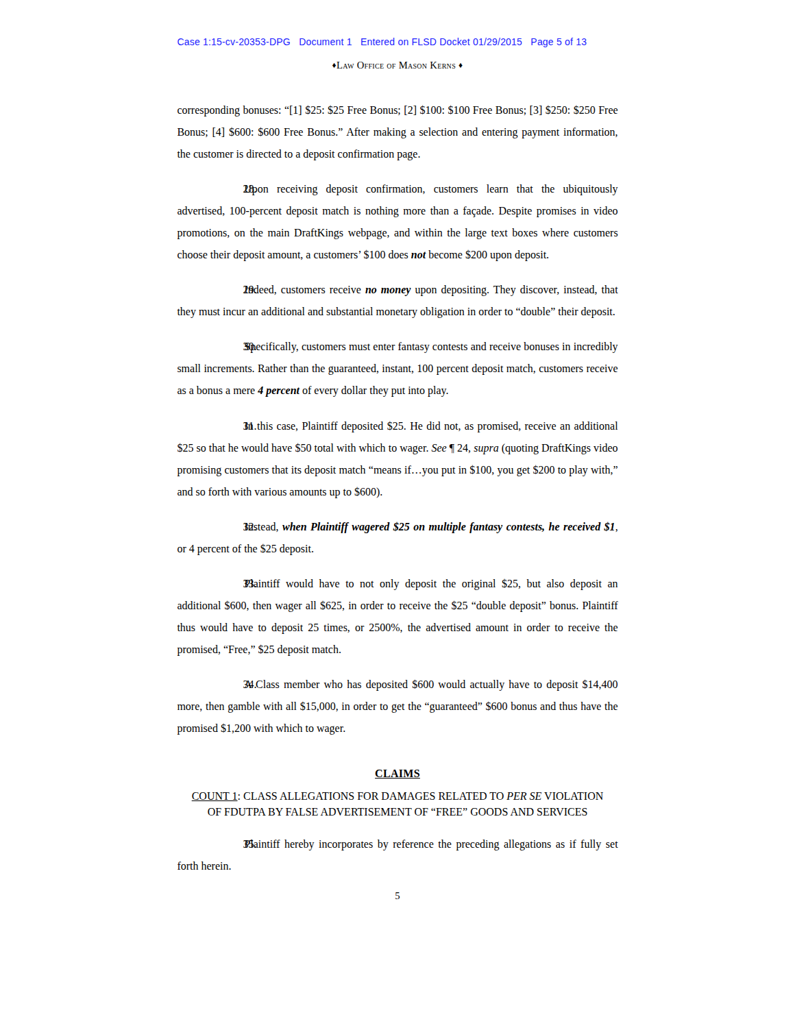Case 1:15-cv-20353-DPG Document 1 Entered on FLSD Docket 01/29/2015 Page 5 of 13
♦Law Office of Mason Kerns ♦
corresponding bonuses: “[1] $25: $25 Free Bonus; [2] $100: $100 Free Bonus; [3] $250: $250 Free Bonus; [4] $600: $600 Free Bonus.” After making a selection and entering payment information, the customer is directed to a deposit confirmation page.
28. Upon receiving deposit confirmation, customers learn that the ubiquitously advertised, 100-percent deposit match is nothing more than a façade. Despite promises in video promotions, on the main DraftKings webpage, and within the large text boxes where customers choose their deposit amount, a customers’ $100 does not become $200 upon deposit.
29. Indeed, customers receive no money upon depositing. They discover, instead, that they must incur an additional and substantial monetary obligation in order to “double” their deposit.
30. Specifically, customers must enter fantasy contests and receive bonuses in incredibly small increments. Rather than the guaranteed, instant, 100 percent deposit match, customers receive as a bonus a mere 4 percent of every dollar they put into play.
31. In this case, Plaintiff deposited $25. He did not, as promised, receive an additional $25 so that he would have $50 total with which to wager. See ¶ 24, supra (quoting DraftKings video promising customers that its deposit match “means if…you put in $100, you get $200 to play with,” and so forth with various amounts up to $600).
32. Instead, when Plaintiff wagered $25 on multiple fantasy contests, he received $1, or 4 percent of the $25 deposit.
33. Plaintiff would have to not only deposit the original $25, but also deposit an additional $600, then wager all $625, in order to receive the $25 “double deposit” bonus. Plaintiff thus would have to deposit 25 times, or 2500%, the advertised amount in order to receive the promised, “Free,” $25 deposit match.
34. A Class member who has deposited $600 would actually have to deposit $14,400 more, then gamble with all $15,000, in order to get the “guaranteed” $600 bonus and thus have the promised $1,200 with which to wager.
CLAIMS
COUNT 1: CLASS ALLEGATIONS FOR DAMAGES RELATED TO PER SE VIOLATION
OF FDUTPA BY FALSE ADVERTISEMENT OF “FREE” GOODS AND SERVICES
35. Plaintiff hereby incorporates by reference the preceding allegations as if fully set forth herein.
5